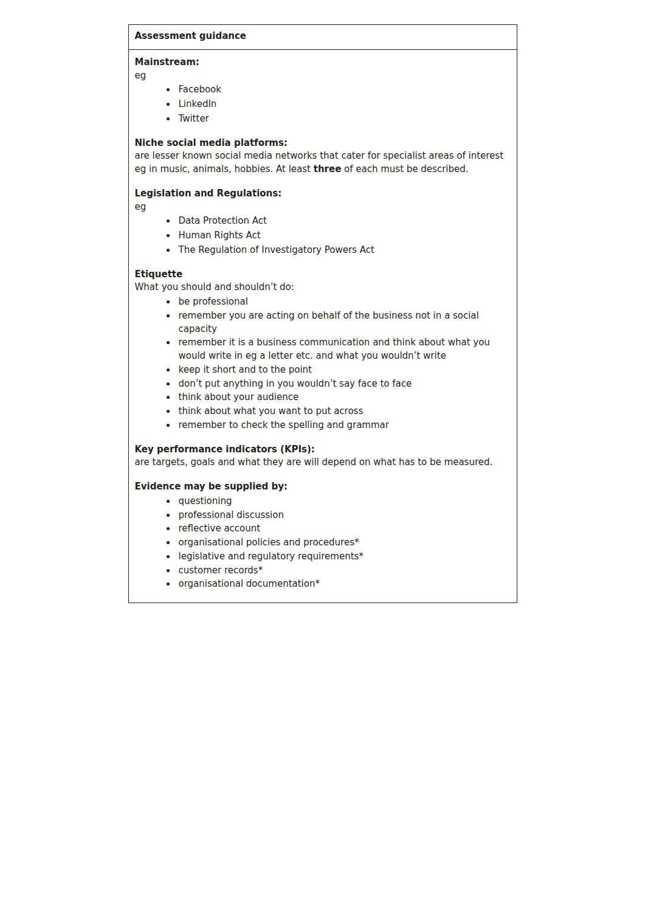Assessment guidance
Mainstream:
eg
Facebook
LinkedIn
Twitter
Niche social media platforms:
are lesser known social media networks that cater for specialist areas of interest eg in music, animals, hobbies. At least three of each must be described.
Legislation and Regulations:
eg
Data Protection Act
Human Rights Act
The Regulation of Investigatory Powers Act
Etiquette
What you should and shouldn’t do:
be professional
remember you are acting on behalf of the business not in a social capacity
remember it is a business communication and think about what you would write in eg a letter etc. and what you wouldn’t write
keep it short and to the point
don’t put anything in you wouldn’t say face to face
think about your audience
think about what you want to put across
remember to check the spelling and grammar
Key performance indicators (KPIs):
are targets, goals and what they are will depend on what has to be measured.
Evidence may be supplied by:
questioning
professional discussion
reflective account
organisational policies and procedures*
legislative and regulatory requirements*
customer records*
organisational documentation*